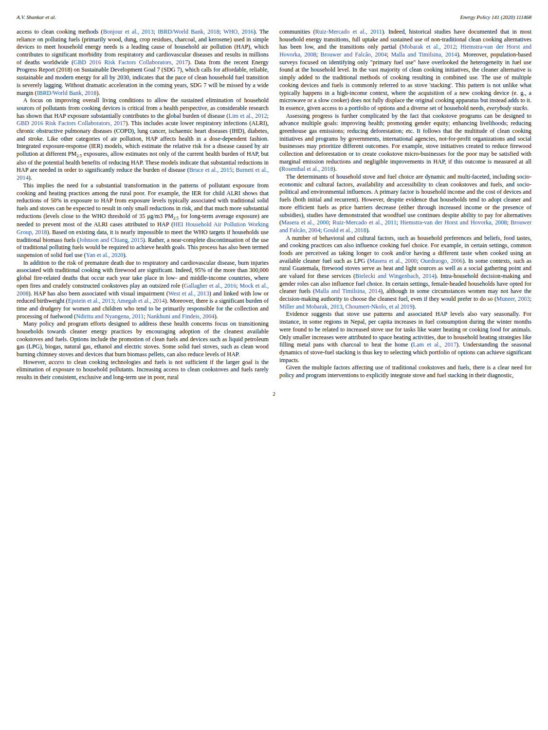A.V. Shankar et al. Energy Policy 141 (2020) 111468
access to clean cooking methods (Bonjour et al., 2013; IBRD/World Bank, 2018; WHO, 2016). The reliance on polluting fuels (primarily wood, dung, crop residues, charcoal, and kerosene) used in simple devices to meet household energy needs is a leading cause of household air pollution (HAP), which contributes to significant morbidity from respiratory and cardiovascular diseases and results in millions of deaths worldwide (GBD 2016 Risk Factors Collaborators, 2017). Data from the recent Energy Progress Report (2018) on Sustainable Development Goal 7 (SDG 7), which calls for affordable, reliable, sustainable and modern energy for all by 2030, indicates that the pace of clean household fuel transition is severely lagging. Without dramatic acceleration in the coming years, SDG 7 will be missed by a wide margin (IBRD/World Bank, 2018).
A focus on improving overall living conditions to allow the sustained elimination of household sources of pollutants from cooking devices is critical from a health perspective, as considerable research has shown that HAP exposure substantially contributes to the global burden of disease (Lim et al., 2012; GBD 2016 Risk Factors Collaborators, 2017). This includes acute lower respiratory infections (ALRI), chronic obstructive pulmonary diseases (COPD), lung cancer, ischaemic heart diseases (IHD), diabetes, and stroke. Like other categories of air pollution, HAP affects health in a dose-dependent fashion. Integrated exposure-response (IER) models, which estimate the relative risk for a disease caused by air pollution at different PM2.5 exposures, allow estimates not only of the current health burden of HAP, but also of the potential health benefits of reducing HAP. These models indicate that substantial reductions in HAP are needed in order to significantly reduce the burden of disease (Bruce et al., 2015; Burnett et al., 2014).
This implies the need for a substantial transformation in the patterns of pollutant exposure from cooking and heating practices among the rural poor. For example, the IER for child ALRI shows that reductions of 50% in exposure to HAP from exposure levels typically associated with traditional solid fuels and stoves can be expected to result in only small reductions in risk, and that much more substantial reductions (levels close to the WHO threshold of 35 μg/m3 PM2.5 for long-term average exposure) are needed to prevent most of the ALRI cases attributed to HAP (HEI Household Air Pollution Working Group, 2018). Based on existing data, it is nearly impossible to meet the WHO targets if households use traditional biomass fuels (Johnson and Chiang, 2015). Rather, a near-complete discontinuation of the use of traditional polluting fuels would be required to achieve health goals. This process has also been termed suspension of solid fuel use (Yan et al., 2020).
In addition to the risk of premature death due to respiratory and cardiovascular disease, burn injuries associated with traditional cooking with firewood are significant. Indeed, 95% of the more than 300,000 global fire-related deaths that occur each year take place in low- and middle-income countries, where open fires and crudely constructed cookstoves play an outsized role (Gallagher et al., 2016; Mock et al., 2008). HAP has also been associated with visual impairment (West et al., 2013) and linked with low or reduced birthweight (Epstein et al., 2013; Amegah et al., 2014). Moreover, there is a significant burden of time and drudgery for women and children who tend to be primarily responsible for the collection and processing of fuelwood (Ndiritu and Nyangena, 2011; Nankhuni and Findeis, 2004).
Many policy and program efforts designed to address these health concerns focus on transitioning households towards cleaner energy practices by encouraging adoption of the cleanest available cookstoves and fuels. Options include the promotion of clean fuels and devices such as liquid petroleum gas (LPG), biogas, natural gas, ethanol and electric stoves. Some solid fuel stoves, such as clean wood burning chimney stoves and devices that burn biomass pellets, can also reduce levels of HAP.
However, access to clean cooking technologies and fuels is not sufficient if the larger goal is the elimination of exposure to household pollutants. Increasing access to clean cookstoves and fuels rarely results in their consistent, exclusive and long-term use in poor, rural
communities (Ruiz-Mercado et al., 2011). Indeed, historical studies have documented that in most household energy transitions, full uptake and sustained use of non-traditional clean cooking alternatives has been low, and the transitions only partial (Mobarak et al., 2012; Hiemstra-van der Horst and Hovorka, 2008; Brouwer and Falcão, 2004; Malla and Timilsina, 2014). Moreover, population-based surveys focused on identifying only "primary fuel use" have overlooked the heterogeneity in fuel use found at the household level. In the vast majority of clean cooking initiatives, the cleaner alternative is simply added to the traditional methods of cooking resulting in combined use. The use of multiple cooking devices and fuels is commonly referred to as stove 'stacking'. This pattern is not unlike what typically happens in a high-income context, where the acquisition of a new cooking device (e. g., a microwave or a slow cooker) does not fully displace the original cooking apparatus but instead adds to it. In essence, given access to a portfolio of options and a diverse set of household needs, everybody stacks.
Assessing progress is further complicated by the fact that cookstove programs can be designed to advance multiple goals: improving health; promoting gender equity; enhancing livelihoods; reducing greenhouse gas emissions; reducing deforestation; etc. It follows that the multitude of clean cooking initiatives and programs by governments, international agencies, not-for-profit organizations and social businesses may prioritize different outcomes. For example, stove initiatives created to reduce firewood collection and deforestation or to create cookstove micro-businesses for the poor may be satisfied with marginal emission reductions and negligible improvements in HAP, if this outcome is measured at all (Rosenthal et al., 2018).
The determinants of household stove and fuel choice are dynamic and multi-faceted, including socio-economic and cultural factors, availability and accessibility to clean cookstoves and fuels, and socio-political and environmental influences. A primary factor is household income and the cost of devices and fuels (both initial and recurrent). However, despite evidence that households tend to adopt cleaner and more efficient fuels as price barriers decrease (either through increased income or the presence of subsidies), studies have demonstrated that woodfuel use continues despite ability to pay for alternatives (Masera et al., 2000; Ruiz-Mercado et al., 2011; Hiemstra-van der Horst and Hovorka, 2008; Brouwer and Falcão, 2004; Gould et al., 2018).
A number of behavioral and cultural factors, such as household preferences and beliefs, food tastes, and cooking practices can also influence cooking fuel choice. For example, in certain settings, common foods are perceived as taking longer to cook and/or having a different taste when cooked using an available cleaner fuel such as LPG (Masera et al., 2000; Ouedraogo, 2006). In some contexts, such as rural Guatemala, firewood stoves serve as heat and light sources as well as a social gathering point and are valued for these services (Bielecki and Wingenbach, 2014). Intra-household decision-making and gender roles can also influence fuel choice. In certain settings, female-headed households have opted for cleaner fuels (Malla and Timilsina, 2014), although in some circumstances women may not have the decision-making authority to choose the cleanest fuel, even if they would prefer to do so (Muneer, 2003; Miller and Mobarak, 2013, Choumert-Nkolo, et al 2019).
Evidence suggests that stove use patterns and associated HAP levels also vary seasonally. For instance, in some regions in Nepal, per capita increases in fuel consumption during the winter months were found to be related to increased stove use for tasks like water heating or cooking food for animals. Only smaller increases were attributed to space heating activities, due to household heating strategies like filling metal pans with charcoal to heat the home (Lam et al., 2017). Understanding the seasonal dynamics of stove-fuel stacking is thus key to selecting which portfolio of options can achieve significant impacts.
Given the multiple factors affecting use of traditional cookstoves and fuels, there is a clear need for policy and program interventions to explicitly integrate stove and fuel stacking in their diagnostic,
2